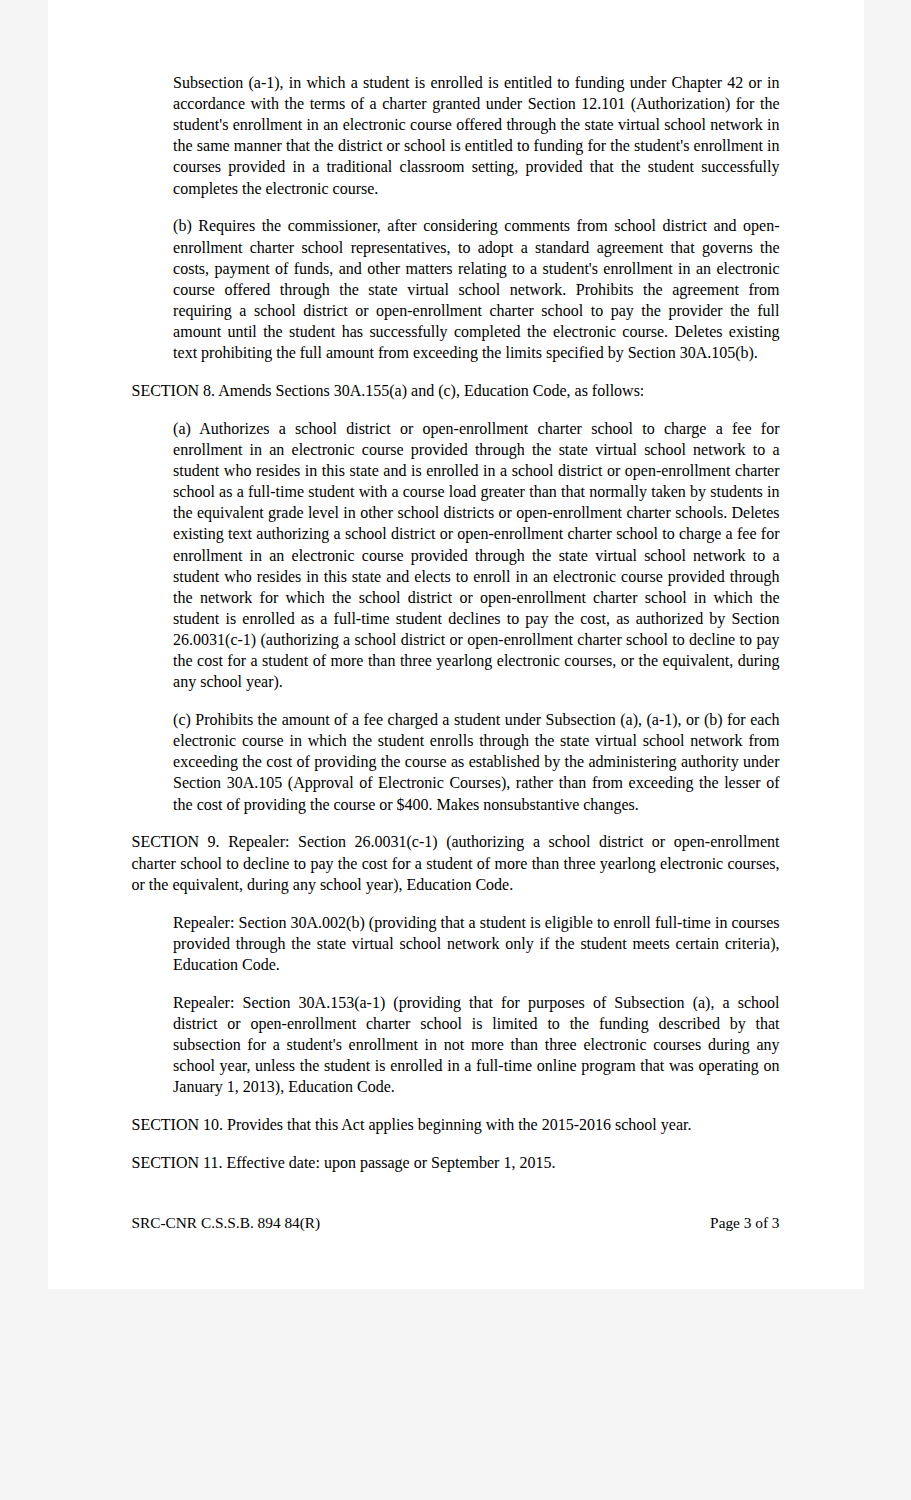Subsection (a-1), in which a student is enrolled is entitled to funding under Chapter 42 or in accordance with the terms of a charter granted under Section 12.101 (Authorization) for the student's enrollment in an electronic course offered through the state virtual school network in the same manner that the district or school is entitled to funding for the student's enrollment in courses provided in a traditional classroom setting, provided that the student successfully completes the electronic course.
(b) Requires the commissioner, after considering comments from school district and open-enrollment charter school representatives, to adopt a standard agreement that governs the costs, payment of funds, and other matters relating to a student's enrollment in an electronic course offered through the state virtual school network. Prohibits the agreement from requiring a school district or open-enrollment charter school to pay the provider the full amount until the student has successfully completed the electronic course. Deletes existing text prohibiting the full amount from exceeding the limits specified by Section 30A.105(b).
SECTION 8. Amends Sections 30A.155(a) and (c), Education Code, as follows:
(a) Authorizes a school district or open-enrollment charter school to charge a fee for enrollment in an electronic course provided through the state virtual school network to a student who resides in this state and is enrolled in a school district or open-enrollment charter school as a full-time student with a course load greater than that normally taken by students in the equivalent grade level in other school districts or open-enrollment charter schools. Deletes existing text authorizing a school district or open-enrollment charter school to charge a fee for enrollment in an electronic course provided through the state virtual school network to a student who resides in this state and elects to enroll in an electronic course provided through the network for which the school district or open-enrollment charter school in which the student is enrolled as a full-time student declines to pay the cost, as authorized by Section 26.0031(c-1) (authorizing a school district or open-enrollment charter school to decline to pay the cost for a student of more than three yearlong electronic courses, or the equivalent, during any school year).
(c) Prohibits the amount of a fee charged a student under Subsection (a), (a-1), or (b) for each electronic course in which the student enrolls through the state virtual school network from exceeding the cost of providing the course as established by the administering authority under Section 30A.105 (Approval of Electronic Courses), rather than from exceeding the lesser of the cost of providing the course or $400. Makes nonsubstantive changes.
SECTION 9. Repealer: Section 26.0031(c-1) (authorizing a school district or open-enrollment charter school to decline to pay the cost for a student of more than three yearlong electronic courses, or the equivalent, during any school year), Education Code.
Repealer: Section 30A.002(b) (providing that a student is eligible to enroll full-time in courses provided through the state virtual school network only if the student meets certain criteria), Education Code.
Repealer: Section 30A.153(a-1) (providing that for purposes of Subsection (a), a school district or open-enrollment charter school is limited to the funding described by that subsection for a student's enrollment in not more than three electronic courses during any school year, unless the student is enrolled in a full-time online program that was operating on January 1, 2013), Education Code.
SECTION 10. Provides that this Act applies beginning with the 2015-2016 school year.
SECTION 11. Effective date: upon passage or September 1, 2015.
SRC-CNR C.S.S.B. 894 84(R) Page 3 of 3